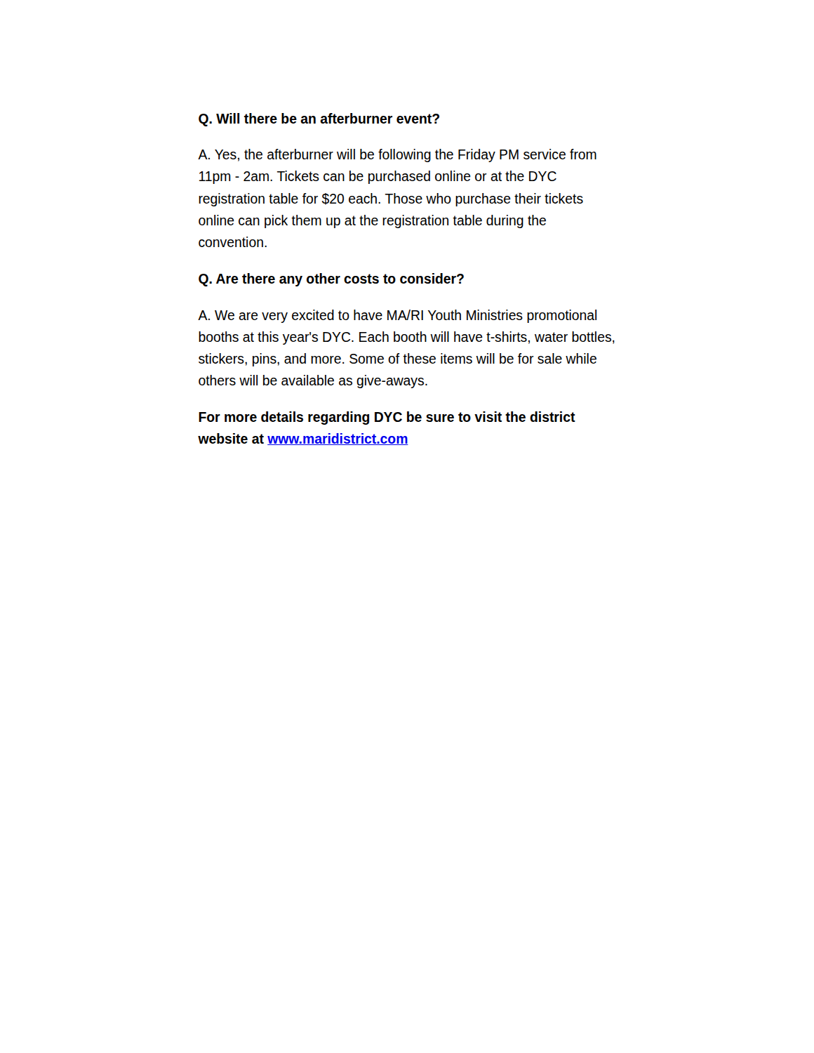Q. Will there be an afterburner event?
A. Yes, the afterburner will be following the Friday PM service from 11pm - 2am. Tickets can be purchased online or at the DYC registration table for $20 each. Those who purchase their tickets online can pick them up at the registration table during the convention.
Q. Are there any other costs to consider?
A. We are very excited to have MA/RI Youth Ministries promotional booths at this year's DYC. Each booth will have t-shirts, water bottles, stickers, pins, and more. Some of these items will be for sale while others will be available as give-aways.
For more details regarding DYC be sure to visit the district website at www.maridistrict.com